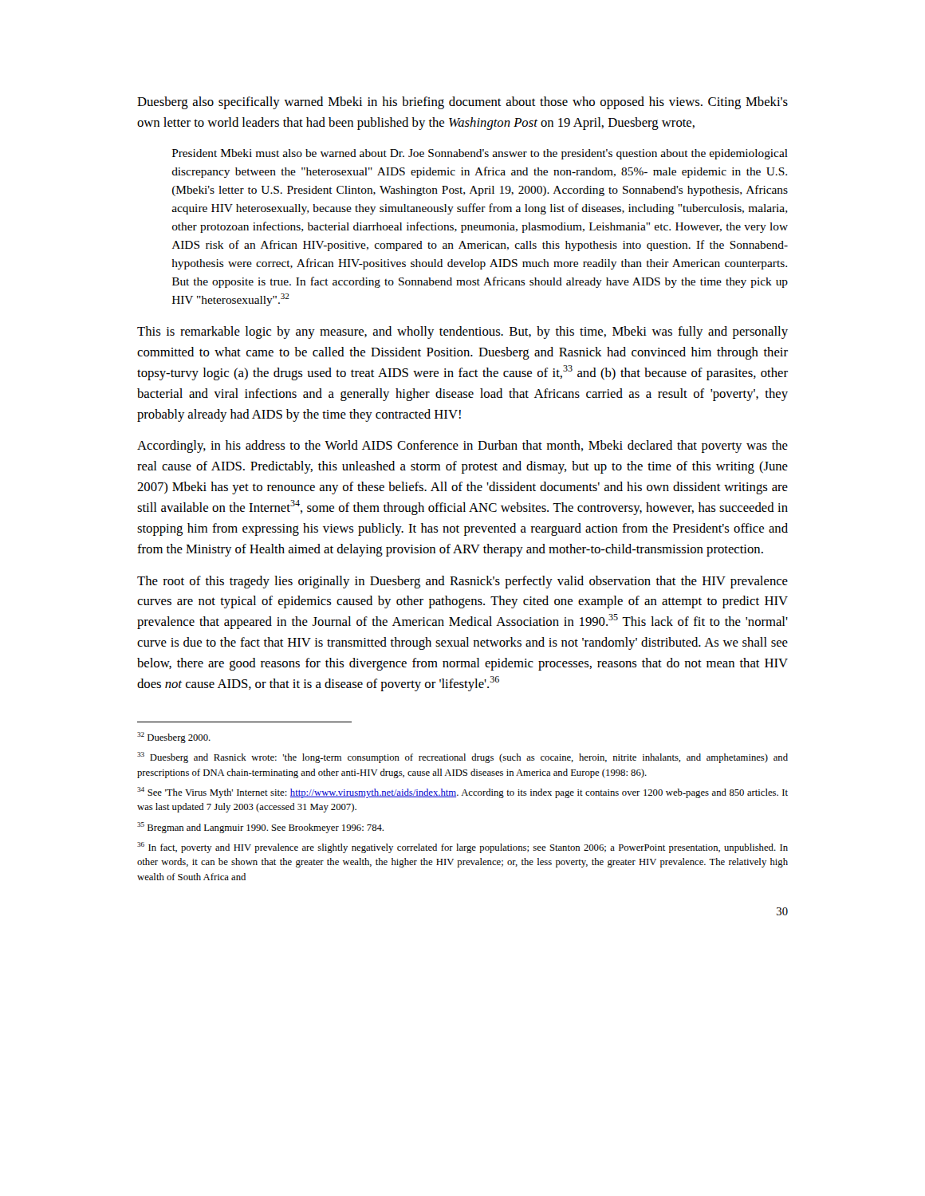Duesberg also specifically warned Mbeki in his briefing document about those who opposed his views. Citing Mbeki's own letter to world leaders that had been published by the Washington Post on 19 April, Duesberg wrote,
President Mbeki must also be warned about Dr. Joe Sonnabend's answer to the president's question about the epidemiological discrepancy between the "heterosexual" AIDS epidemic in Africa and the non-random, 85%- male epidemic in the U.S. (Mbeki's letter to U.S. President Clinton, Washington Post, April 19, 2000). According to Sonnabend's hypothesis, Africans acquire HIV heterosexually, because they simultaneously suffer from a long list of diseases, including "tuberculosis, malaria, other protozoan infections, bacterial diarrhoeal infections, pneumonia, plasmodium, Leishmania" etc. However, the very low AIDS risk of an African HIV-positive, compared to an American, calls this hypothesis into question. If the Sonnabend-hypothesis were correct, African HIV-positives should develop AIDS much more readily than their American counterparts. But the opposite is true. In fact according to Sonnabend most Africans should already have AIDS by the time they pick up HIV "heterosexually".32
This is remarkable logic by any measure, and wholly tendentious. But, by this time, Mbeki was fully and personally committed to what came to be called the Dissident Position. Duesberg and Rasnick had convinced him through their topsy-turvy logic (a) the drugs used to treat AIDS were in fact the cause of it,33 and (b) that because of parasites, other bacterial and viral infections and a generally higher disease load that Africans carried as a result of 'poverty', they probably already had AIDS by the time they contracted HIV!
Accordingly, in his address to the World AIDS Conference in Durban that month, Mbeki declared that poverty was the real cause of AIDS. Predictably, this unleashed a storm of protest and dismay, but up to the time of this writing (June 2007) Mbeki has yet to renounce any of these beliefs. All of the 'dissident documents' and his own dissident writings are still available on the Internet34, some of them through official ANC websites. The controversy, however, has succeeded in stopping him from expressing his views publicly. It has not prevented a rearguard action from the President's office and from the Ministry of Health aimed at delaying provision of ARV therapy and mother-to-child-transmission protection.
The root of this tragedy lies originally in Duesberg and Rasnick's perfectly valid observation that the HIV prevalence curves are not typical of epidemics caused by other pathogens. They cited one example of an attempt to predict HIV prevalence that appeared in the Journal of the American Medical Association in 1990.35 This lack of fit to the 'normal' curve is due to the fact that HIV is transmitted through sexual networks and is not 'randomly' distributed. As we shall see below, there are good reasons for this divergence from normal epidemic processes, reasons that do not mean that HIV does not cause AIDS, or that it is a disease of poverty or 'lifestyle'.36
32 Duesberg 2000.
33 Duesberg and Rasnick wrote: 'the long-term consumption of recreational drugs (such as cocaine, heroin, nitrite inhalants, and amphetamines) and prescriptions of DNA chain-terminating and other anti-HIV drugs, cause all AIDS diseases in America and Europe (1998: 86).
34 See 'The Virus Myth' Internet site: http://www.virusmyth.net/aids/index.htm. According to its index page it contains over 1200 web-pages and 850 articles. It was last updated 7 July 2003 (accessed 31 May 2007).
35 Bregman and Langmuir 1990. See Brookmeyer 1996: 784.
36 In fact, poverty and HIV prevalence are slightly negatively correlated for large populations; see Stanton 2006; a PowerPoint presentation, unpublished. In other words, it can be shown that the greater the wealth, the higher the HIV prevalence; or, the less poverty, the greater HIV prevalence. The relatively high wealth of South Africa and
30